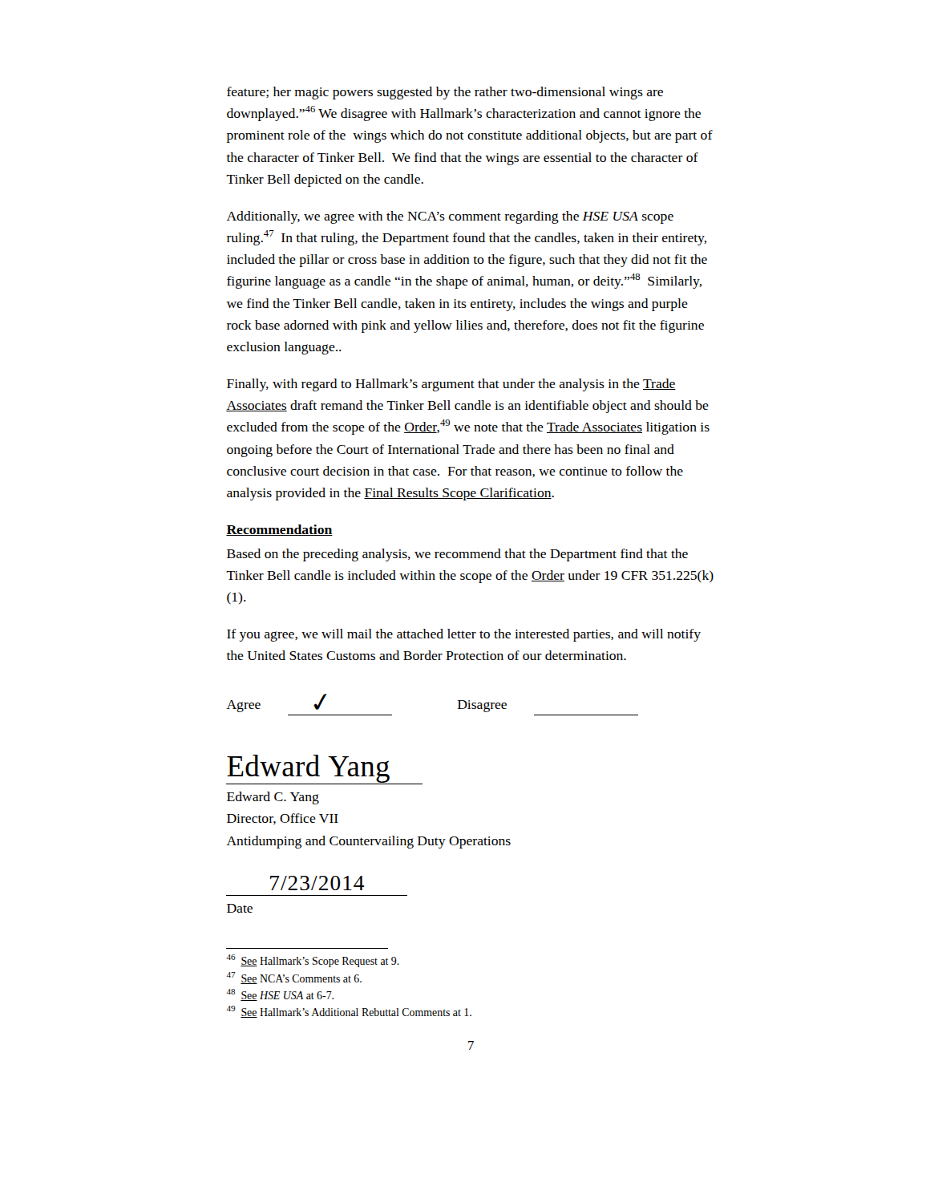feature; her magic powers suggested by the rather two-dimensional wings are downplayed.”46 We disagree with Hallmark’s characterization and cannot ignore the prominent role of the wings which do not constitute additional objects, but are part of the character of Tinker Bell. We find that the wings are essential to the character of Tinker Bell depicted on the candle.
Additionally, we agree with the NCA’s comment regarding the HSE USA scope ruling.47 In that ruling, the Department found that the candles, taken in their entirety, included the pillar or cross base in addition to the figure, such that they did not fit the figurine language as a candle “in the shape of animal, human, or deity.”48 Similarly, we find the Tinker Bell candle, taken in its entirety, includes the wings and purple rock base adorned with pink and yellow lilies and, therefore, does not fit the figurine exclusion language..
Finally, with regard to Hallmark’s argument that under the analysis in the Trade Associates draft remand the Tinker Bell candle is an identifiable object and should be excluded from the scope of the Order,49 we note that the Trade Associates litigation is ongoing before the Court of International Trade and there has been no final and conclusive court decision in that case. For that reason, we continue to follow the analysis provided in the Final Results Scope Clarification.
Recommendation
Based on the preceding analysis, we recommend that the Department find that the Tinker Bell candle is included within the scope of the Order under 19 CFR 351.225(k)(1).
If you agree, we will mail the attached letter to the interested parties, and will notify the United States Customs and Border Protection of our determination.
Agree✓ Disagree
Edward Yang
Edward C. Yang
Director, Office VII
Antidumping and Countervailing Duty Operations
7/23/2014
Date
46 See Hallmark’s Scope Request at 9.
47 See NCA’s Comments at 6.
48 See HSE USA at 6-7.
49 See Hallmark’s Additional Rebuttal Comments at 1.
7